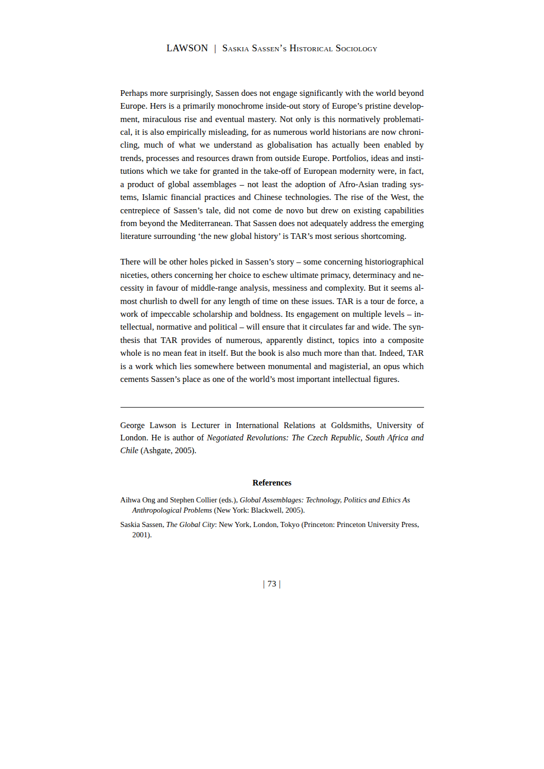LAWSON | Saskia Sassen’s Historical Sociology
Perhaps more surprisingly, Sassen does not engage significantly with the world beyond Europe. Hers is a primarily monochrome inside-out story of Europe’s pristine development, miraculous rise and eventual mastery. Not only is this normatively problematical, it is also empirically misleading, for as numerous world historians are now chronicling, much of what we understand as globalisation has actually been enabled by trends, processes and resources drawn from outside Europe. Portfolios, ideas and institutions which we take for granted in the take-off of European modernity were, in fact, a product of global assemblages – not least the adoption of Afro-Asian trading systems, Islamic financial practices and Chinese technologies. The rise of the West, the centrepiece of Sassen’s tale, did not come de novo but drew on existing capabilities from beyond the Mediterranean. That Sassen does not adequately address the emerging literature surrounding ‘the new global history’ is TAR’s most serious shortcoming.
There will be other holes picked in Sassen’s story – some concerning historiographical niceties, others concerning her choice to eschew ultimate primacy, determinacy and necessity in favour of middle-range analysis, messiness and complexity. But it seems almost churlish to dwell for any length of time on these issues. TAR is a tour de force, a work of impeccable scholarship and boldness. Its engagement on multiple levels – intellectual, normative and political – will ensure that it circulates far and wide. The synthesis that TAR provides of numerous, apparently distinct, topics into a composite whole is no mean feat in itself. But the book is also much more than that. Indeed, TAR is a work which lies somewhere between monumental and magisterial, an opus which cements Sassen’s place as one of the world’s most important intellectual figures.
George Lawson is Lecturer in International Relations at Goldsmiths, University of London. He is author of Negotiated Revolutions: The Czech Republic, South Africa and Chile (Ashgate, 2005).
References
Aihwa Ong and Stephen Collier (eds.), Global Assemblages: Technology, Politics and Ethics As Anthropological Problems (New York: Blackwell, 2005).
Saskia Sassen, The Global City: New York, London, Tokyo (Princeton: Princeton University Press, 2001).
| 73 |